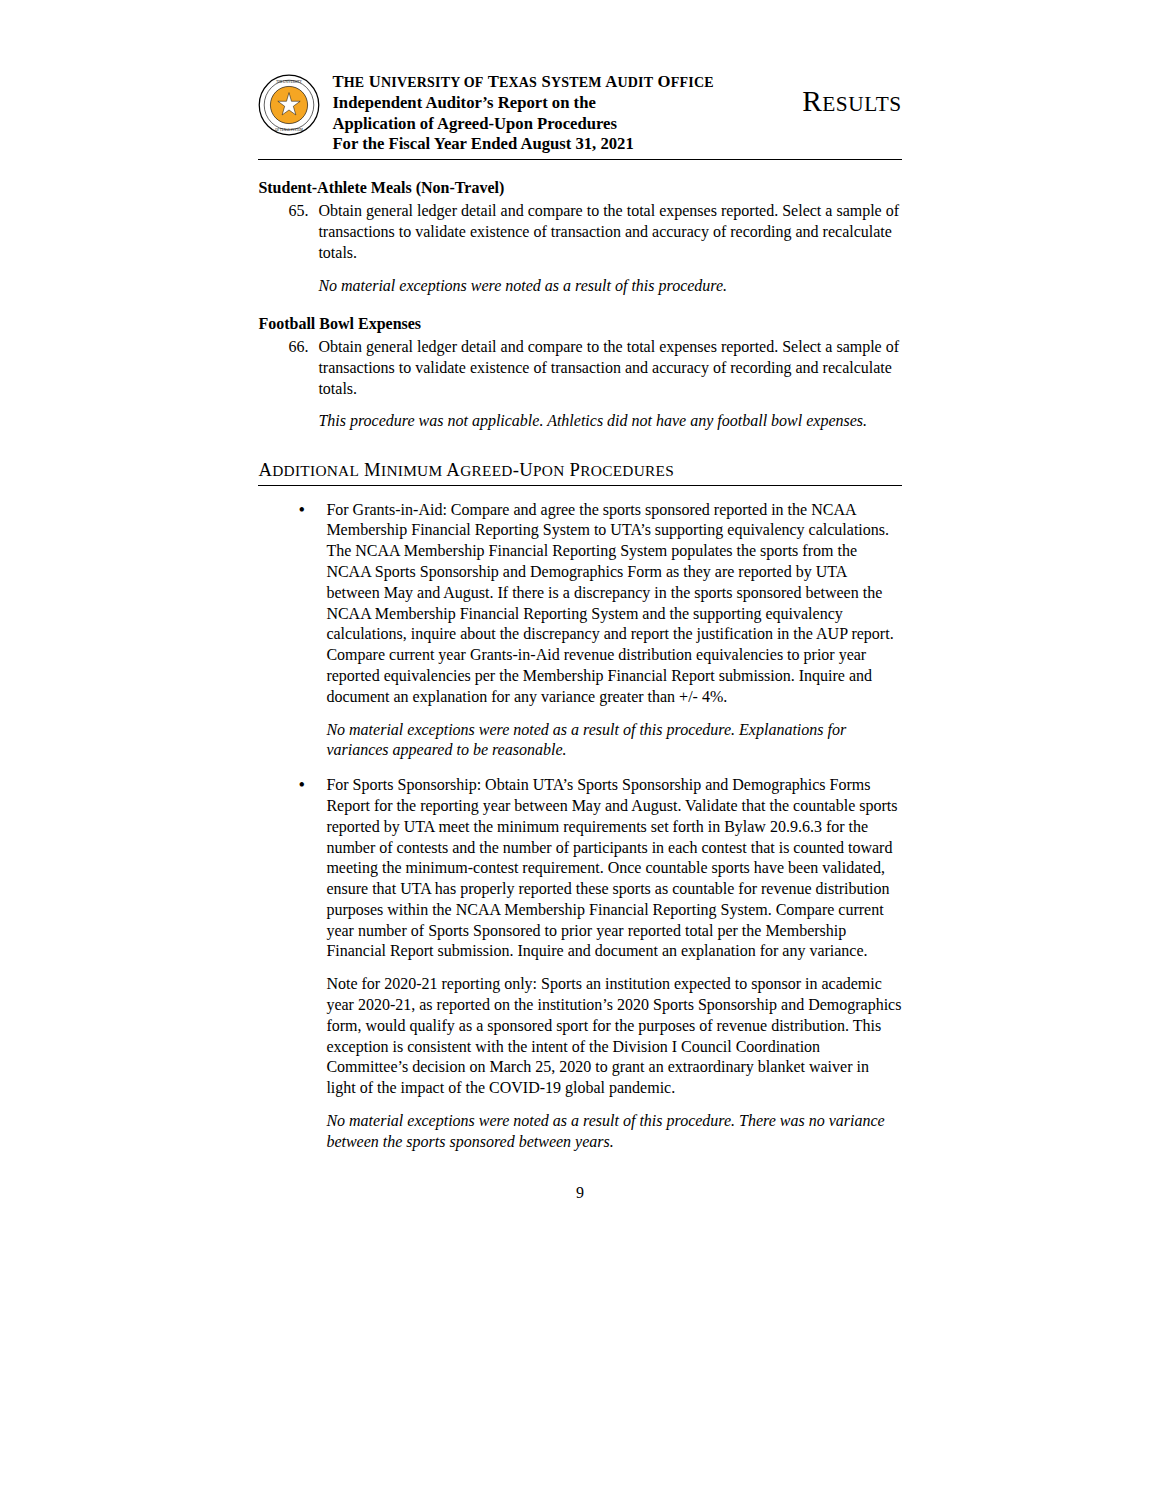THE UNIVERSITY OF TEXAS SYSTEM
THE UNIVERSITY OF TEXAS SYSTEM AUDIT OFFICE
Independent Auditor’s Report on the
Application of Agreed-Upon Procedures
For the Fiscal Year Ended August 31, 2021
RESULTS
Student-Athlete Meals (Non-Travel)
65.
Obtain general ledger detail and compare to the total expenses reported. Select a sample of transactions to validate existence of transaction and accuracy of recording and recalculate totals.
No material exceptions were noted as a result of this procedure.
Football Bowl Expenses
66.
Obtain general ledger detail and compare to the total expenses reported. Select a sample of transactions to validate existence of transaction and accuracy of recording and recalculate totals.
This procedure was not applicable. Athletics did not have any football bowl expenses.
ADDITIONAL MINIMUM AGREED-UPON PROCEDURES
For Grants-in-Aid: Compare and agree the sports sponsored reported in the NCAA Membership Financial Reporting System to UTA’s supporting equivalency calculations. The NCAA Membership Financial Reporting System populates the sports from the NCAA Sports Sponsorship and Demographics Form as they are reported by UTA between May and August. If there is a discrepancy in the sports sponsored between the NCAA Membership Financial Reporting System and the supporting equivalency calculations, inquire about the discrepancy and report the justification in the AUP report. Compare current year Grants-in-Aid revenue distribution equivalencies to prior year reported equivalencies per the Membership Financial Report submission. Inquire and document an explanation for any variance greater than +/- 4%.
No material exceptions were noted as a result of this procedure. Explanations for variances appeared to be reasonable.
For Sports Sponsorship: Obtain UTA’s Sports Sponsorship and Demographics Forms Report for the reporting year between May and August. Validate that the countable sports reported by UTA meet the minimum requirements set forth in Bylaw 20.9.6.3 for the number of contests and the number of participants in each contest that is counted toward meeting the minimum-contest requirement. Once countable sports have been validated, ensure that UTA has properly reported these sports as countable for revenue distribution purposes within the NCAA Membership Financial Reporting System. Compare current year number of Sports Sponsored to prior year reported total per the Membership Financial Report submission. Inquire and document an explanation for any variance.
Note for 2020-21 reporting only: Sports an institution expected to sponsor in academic year 2020-21, as reported on the institution’s 2020 Sports Sponsorship and Demographics form, would qualify as a sponsored sport for the purposes of revenue distribution. This exception is consistent with the intent of the Division I Council Coordination Committee’s decision on March 25, 2020 to grant an extraordinary blanket waiver in light of the impact of the COVID-19 global pandemic.
No material exceptions were noted as a result of this procedure. There was no variance between the sports sponsored between years.
9